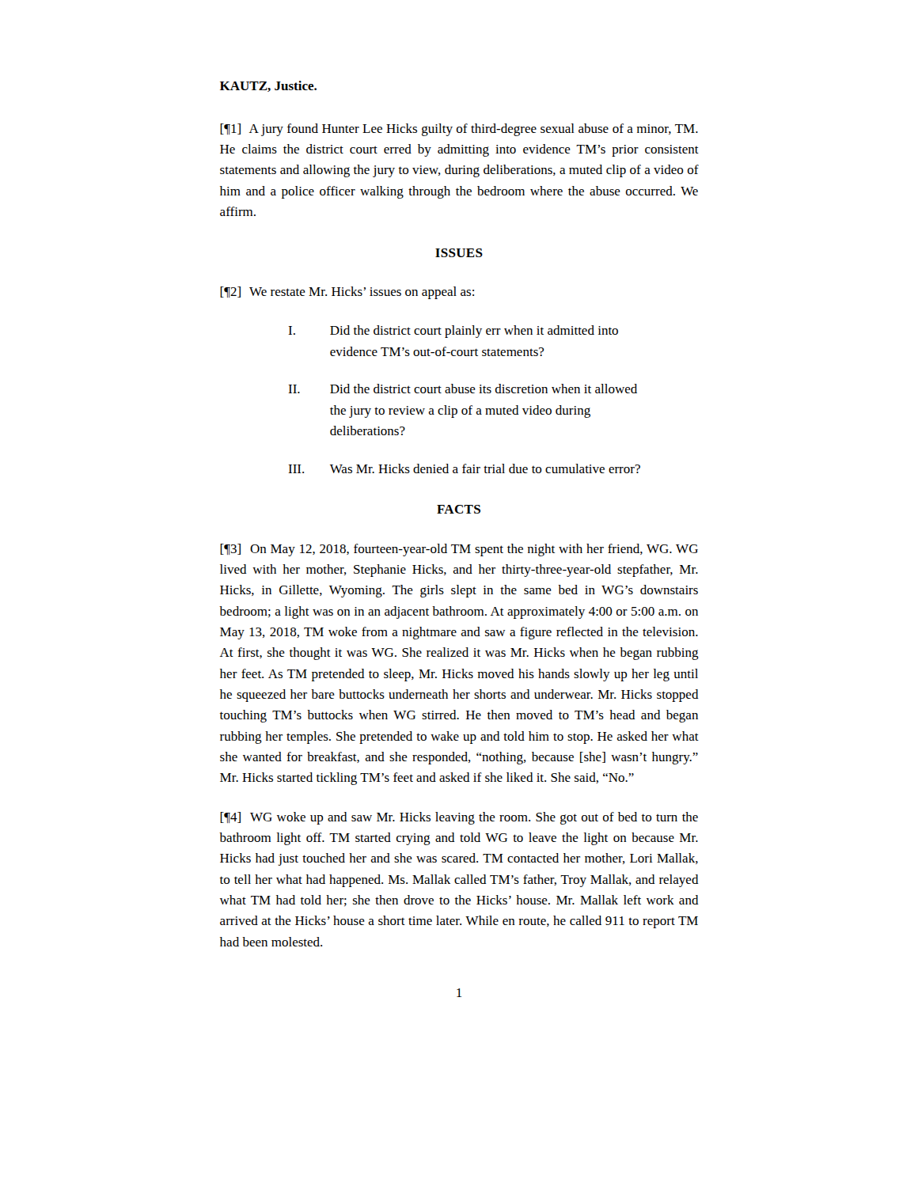KAUTZ, Justice.
[¶1] A jury found Hunter Lee Hicks guilty of third-degree sexual abuse of a minor, TM. He claims the district court erred by admitting into evidence TM’s prior consistent statements and allowing the jury to view, during deliberations, a muted clip of a video of him and a police officer walking through the bedroom where the abuse occurred. We affirm.
ISSUES
[¶2] We restate Mr. Hicks’ issues on appeal as:
I. Did the district court plainly err when it admitted into evidence TM’s out-of-court statements?
II. Did the district court abuse its discretion when it allowed the jury to review a clip of a muted video during deliberations?
III. Was Mr. Hicks denied a fair trial due to cumulative error?
FACTS
[¶3] On May 12, 2018, fourteen-year-old TM spent the night with her friend, WG. WG lived with her mother, Stephanie Hicks, and her thirty-three-year-old stepfather, Mr. Hicks, in Gillette, Wyoming. The girls slept in the same bed in WG’s downstairs bedroom; a light was on in an adjacent bathroom. At approximately 4:00 or 5:00 a.m. on May 13, 2018, TM woke from a nightmare and saw a figure reflected in the television. At first, she thought it was WG. She realized it was Mr. Hicks when he began rubbing her feet. As TM pretended to sleep, Mr. Hicks moved his hands slowly up her leg until he squeezed her bare buttocks underneath her shorts and underwear. Mr. Hicks stopped touching TM’s buttocks when WG stirred. He then moved to TM’s head and began rubbing her temples. She pretended to wake up and told him to stop. He asked her what she wanted for breakfast, and she responded, “nothing, because [she] wasn’t hungry.” Mr. Hicks started tickling TM’s feet and asked if she liked it. She said, “No.”
[¶4] WG woke up and saw Mr. Hicks leaving the room. She got out of bed to turn the bathroom light off. TM started crying and told WG to leave the light on because Mr. Hicks had just touched her and she was scared. TM contacted her mother, Lori Mallak, to tell her what had happened. Ms. Mallak called TM’s father, Troy Mallak, and relayed what TM had told her; she then drove to the Hicks’ house. Mr. Mallak left work and arrived at the Hicks’ house a short time later. While en route, he called 911 to report TM had been molested.
1